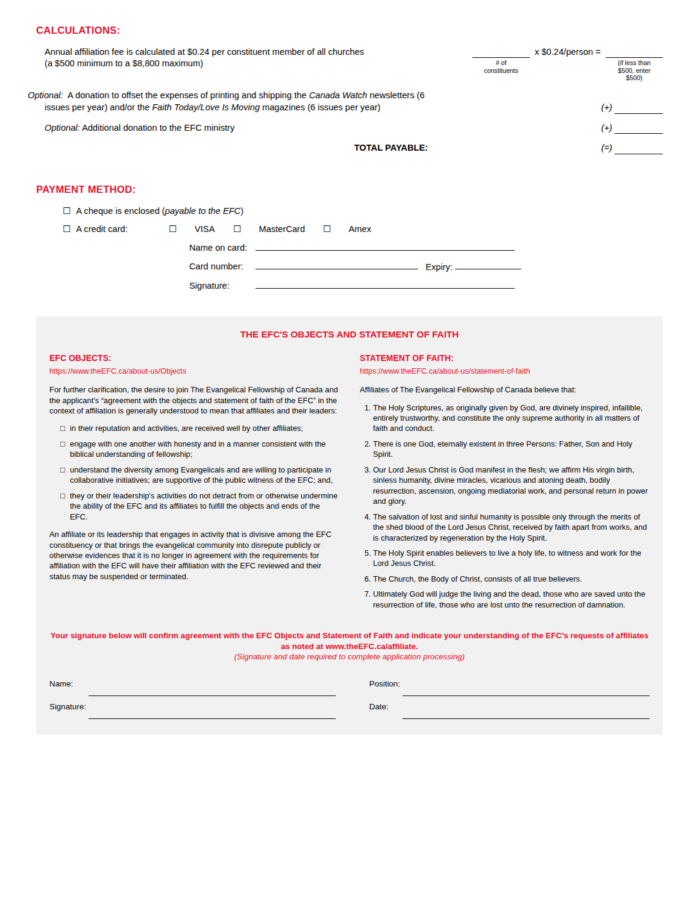CALCULATIONS:
| Annual affiliation fee is calculated at $0.24 per constituent member of all churches (a $500 minimum to a $8,800 maximum) | # of constituents x $0.24/person = (if less than $500, enter $500) |
| Optional: A donation to offset the expenses of printing and shipping the Canada Watch newsletters (6 issues per year) and/or the Faith Today/Love Is Moving magazines (6 issues per year) | (+) |
| Optional: Additional donation to the EFC ministry | (+) |
| TOTAL PAYABLE: | (=) |
PAYMENT METHOD:
☐ A cheque is enclosed (payable to the EFC)
☐ A credit card: ☐ VISA ☐ MasterCard ☐ Amex
Name on card:
Card number: Expiry:
Signature:
THE EFC'S OBJECTS AND STATEMENT OF FAITH
EFC OBJECTS:
https://www.theEFC.ca/about-us/Objects
For further clarification, the desire to join The Evangelical Fellowship of Canada and the applicant's “agreement with the objects and statement of faith of the EFC” in the context of affiliation is generally understood to mean that affiliates and their leaders:
in their reputation and activities, are received well by other affiliates;
engage with one another with honesty and in a manner consistent with the biblical understanding of fellowship;
understand the diversity among Evangelicals and are willing to participate in collaborative initiatives; are supportive of the public witness of the EFC; and,
they or their leadership's activities do not detract from or otherwise undermine the ability of the EFC and its affiliates to fulfill the objects and ends of the EFC.
An affiliate or its leadership that engages in activity that is divisive among the EFC constituency or that brings the evangelical community into disrepute publicly or otherwise evidences that it is no longer in agreement with the requirements for affiliation with the EFC will have their affiliation with the EFC reviewed and their status may be suspended or terminated.
STATEMENT OF FAITH:
https://www.theEFC.ca/about-us/statement-of-faith
Affiliates of The Evangelical Fellowship of Canada believe that:
The Holy Scriptures, as originally given by God, are divinely inspired, infallible, entirely trustworthy, and constitute the only supreme authority in all matters of faith and conduct.
There is one God, eternally existent in three Persons: Father, Son and Holy Spirit.
Our Lord Jesus Christ is God manifest in the flesh; we affirm His virgin birth, sinless humanity, divine miracles, vicarious and atoning death, bodily resurrection, ascension, ongoing mediatorial work, and personal return in power and glory.
The salvation of lost and sinful humanity is possible only through the merits of the shed blood of the Lord Jesus Christ, received by faith apart from works, and is characterized by regeneration by the Holy Spirit.
The Holy Spirit enables believers to live a holy life, to witness and work for the Lord Jesus Christ.
The Church, the Body of Christ, consists of all true believers.
Ultimately God will judge the living and the dead, those who are saved unto the resurrection of life, those who are lost unto the resurrection of damnation.
Your signature below will confirm agreement with the EFC Objects and Statement of Faith and indicate your understanding of the EFC's requests of affiliates as noted at www.theEFC.ca/affiliate.
(Signature and date required to complete application processing)
| Name: | | | Position: | |
| Signature: | | | Date: | |